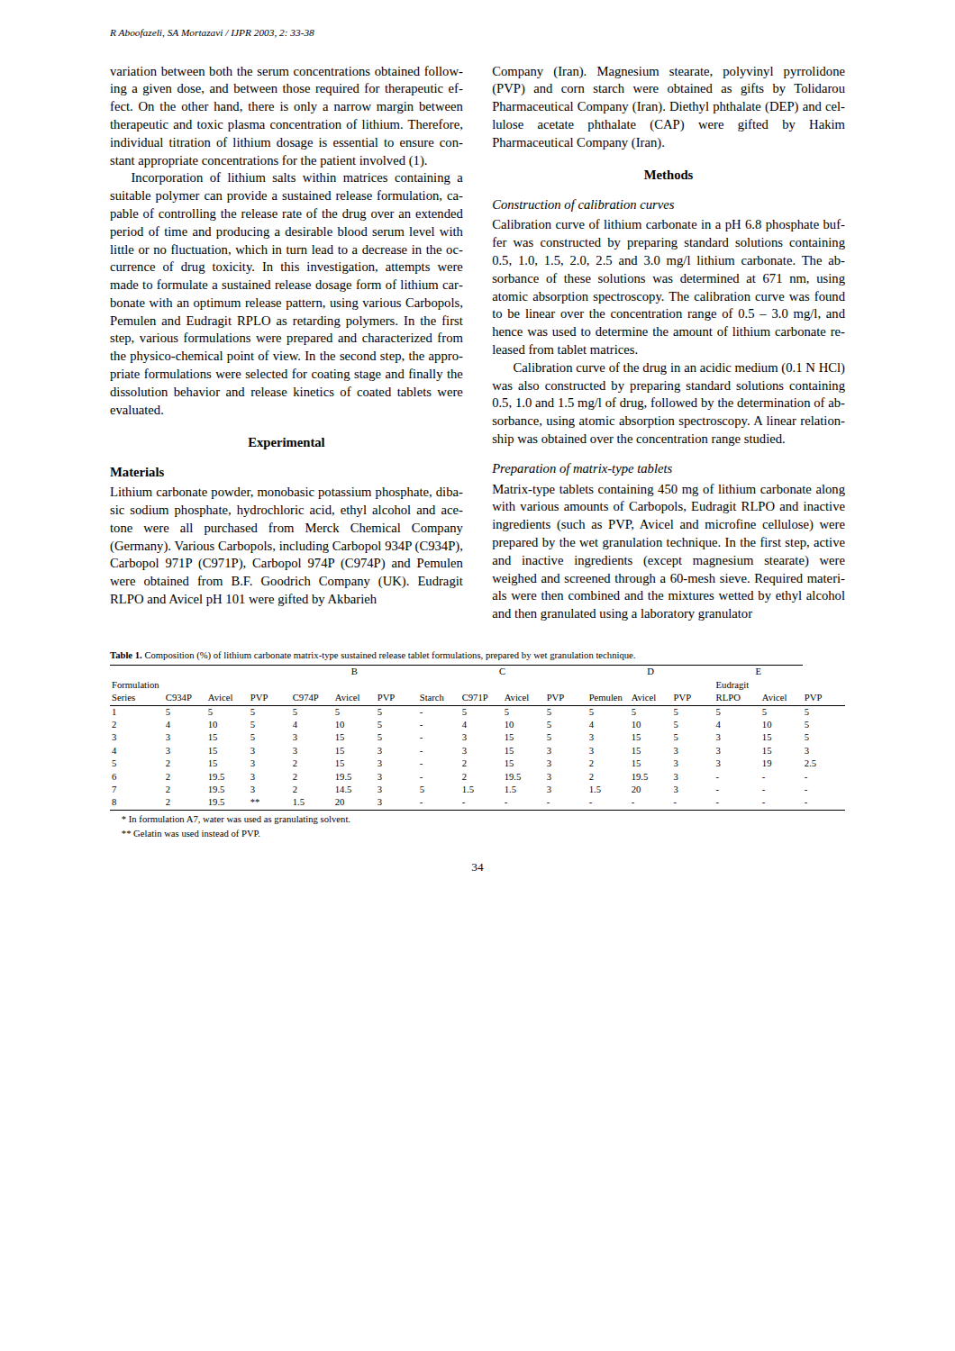R Aboofazeli, SA Mortazavi / IJPR 2003, 2: 33-38
variation between both the serum concentrations obtained following a given dose, and between those required for therapeutic effect. On the other hand, there is only a narrow margin between therapeutic and toxic plasma concentration of lithium. Therefore, individual titration of lithium dosage is essential to ensure constant appropriate concentrations for the patient involved (1).
Incorporation of lithium salts within matrices containing a suitable polymer can provide a sustained release formulation, capable of controlling the release rate of the drug over an extended period of time and producing a desirable blood serum level with little or no fluctuation, which in turn lead to a decrease in the occurrence of drug toxicity. In this investigation, attempts were made to formulate a sustained release dosage form of lithium carbonate with an optimum release pattern, using various Carbopols, Pemulen and Eudragit RPLO as retarding polymers. In the first step, various formulations were prepared and characterized from the physico-chemical point of view. In the second step, the appropriate formulations were selected for coating stage and finally the dissolution behavior and release kinetics of coated tablets were evaluated.
Experimental
Materials
Lithium carbonate powder, monobasic potassium phosphate, dibasic sodium phosphate, hydrochloric acid, ethyl alcohol and acetone were all purchased from Merck Chemical Company (Germany). Various Carbopols, including Carbopol 934P (C934P), Carbopol 971P (C971P), Carbopol 974P (C974P) and Pemulen were obtained from B.F. Goodrich Company (UK). Eudragit RLPO and Avicel pH 101 were gifted by Akbarieh
Company (Iran). Magnesium stearate, polyvinyl pyrrolidone (PVP) and corn starch were obtained as gifts by Tolidarou Pharmaceutical Company (Iran). Diethyl phthalate (DEP) and cellulose acetate phthalate (CAP) were gifted by Hakim Pharmaceutical Company (Iran).
Methods
Construction of calibration curves
Calibration curve of lithium carbonate in a pH 6.8 phosphate buffer was constructed by preparing standard solutions containing 0.5, 1.0, 1.5, 2.0, 2.5 and 3.0 mg/l lithium carbonate. The absorbance of these solutions was determined at 671 nm, using atomic absorption spectroscopy. The calibration curve was found to be linear over the concentration range of 0.5 – 3.0 mg/l, and hence was used to determine the amount of lithium carbonate released from tablet matrices.
Calibration curve of the drug in an acidic medium (0.1 N HCl) was also constructed by preparing standard solutions containing 0.5, 1.0 and 1.5 mg/l of drug, followed by the determination of absorbance, using atomic absorption spectroscopy. A linear relationship was obtained over the concentration range studied.
Preparation of matrix-type tablets
Matrix-type tablets containing 450 mg of lithium carbonate along with various amounts of Carbopols, Eudragit RLPO and inactive ingredients (such as PVP, Avicel and microfine cellulose) were prepared by the wet granulation technique. In the first step, active and inactive ingredients (except magnesium stearate) were weighed and screened through a 60-mesh sieve. Required materials were then combined and the mixtures wetted by ethyl alcohol and then granulated using a laboratory granulator
Table 1. Composition (%) of lithium carbonate matrix-type sustained release tablet formulations, prepared by wet granulation technique.
| | B | C | D | E |
| --- | --- | --- | --- | --- |
| Formulation Series | C934P | Avicel | PVP | C974P | Avicel | PVP | Starch | C971P | Avicel | PVP | Pemulen | Avicel | PVP | Eudragit RLPO | Avicel | PVP |
| 1 | 5 | 5 | 5 | 5 | 5 | 5 | - | 5 | 5 | 5 | 5 | 5 | 5 | 5 | 5 | 5 |
| 2 | 4 | 10 | 5 | 4 | 10 | 5 | - | 4 | 10 | 5 | 4 | 10 | 5 | 4 | 10 | 5 |
| 3 | 3 | 15 | 5 | 3 | 15 | 5 | - | 3 | 15 | 5 | 3 | 15 | 5 | 3 | 15 | 5 |
| 4 | 3 | 15 | 3 | 3 | 15 | 3 | - | 3 | 15 | 3 | 3 | 15 | 3 | 3 | 15 | 3 |
| 5 | 2 | 15 | 3 | 2 | 15 | 3 | - | 2 | 15 | 3 | 2 | 15 | 3 | 3 | 19 | 2.5 |
| 6 | 2 | 19.5 | 3 | 2 | 19.5 | 3 | - | 2 | 19.5 | 3 | 2 | 19.5 | 3 | - | - | - |
| 7 | 2 | 19.5 | 3 | 2 | 14.5 | 3 | 5 | 1.5 | 1.5 | 3 | 1.5 | 20 | 3 | - | - | - |
| 8 | 2 | 19.5 | ** | 1.5 | 20 | 3 | - | - | - | - | - | - | - | - | - | - |
* In formulation A7, water was used as granulating solvent.
** Gelatin was used instead of PVP.
34